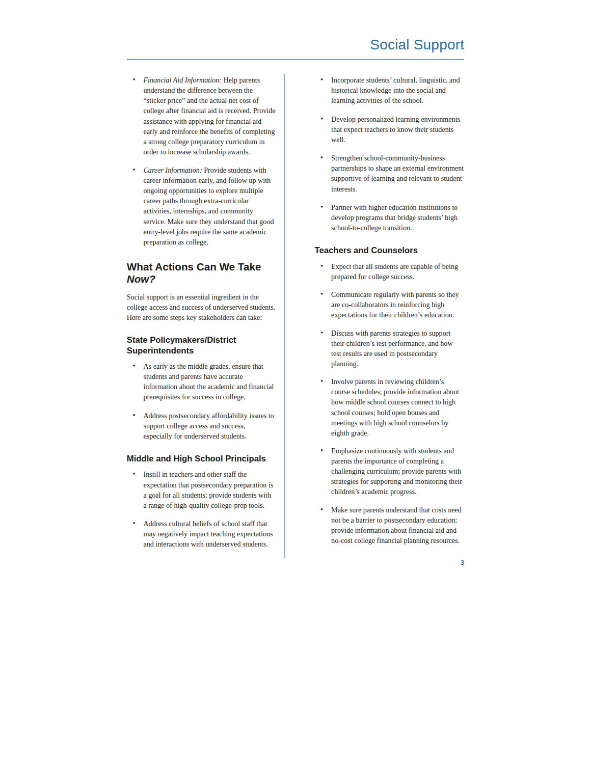Social Support
Financial Aid Information: Help parents understand the difference between the “sticker price” and the actual net cost of college after financial aid is received. Provide assistance with applying for financial aid early and reinforce the benefits of completing a strong college preparatory curriculum in order to increase scholarship awards.
Career Information: Provide students with career information early, and follow up with ongoing opportunities to explore multiple career paths through extra-curricular activities, internships, and community service. Make sure they understand that good entry-level jobs require the same academic preparation as college.
What Actions Can We Take Now?
Social support is an essential ingredient in the college access and success of underserved students. Here are some steps key stakeholders can take:
State Policymakers/District Superintendents
As early as the middle grades, ensure that students and parents have accurate information about the academic and financial prerequisites for success in college.
Address postsecondary affordability issues to support college access and success, especially for underserved students.
Middle and High School Principals
Instill in teachers and other staff the expectation that postsecondary preparation is a goal for all students; provide students with a range of high-quality college-prep tools.
Address cultural beliefs of school staff that may negatively impact teaching expectations and interactions with underserved students.
Incorporate students’ cultural, linguistic, and historical knowledge into the social and learning activities of the school.
Develop personalized learning environments that expect teachers to know their students well.
Strengthen school-community-business partnerships to shape an external environment supportive of learning and relevant to student interests.
Partner with higher education institutions to develop programs that bridge students’ high school-to-college transition.
Teachers and Counselors
Expect that all students are capable of being prepared for college success.
Communicate regularly with parents so they are co-collaborators in reinforcing high expectations for their children’s education.
Discuss with parents strategies to support their children’s test performance, and how test results are used in postsecondary planning.
Involve parents in reviewing children’s course schedules; provide information about how middle school courses connect to high school courses; hold open houses and meetings with high school counselors by eighth grade.
Emphasize continuously with students and parents the importance of completing a challenging curriculum; provide parents with strategies for supporting and monitoring their children’s academic progress.
Make sure parents understand that costs need not be a barrier to postsecondary education; provide information about financial aid and no-cost college financial planning resources.
3